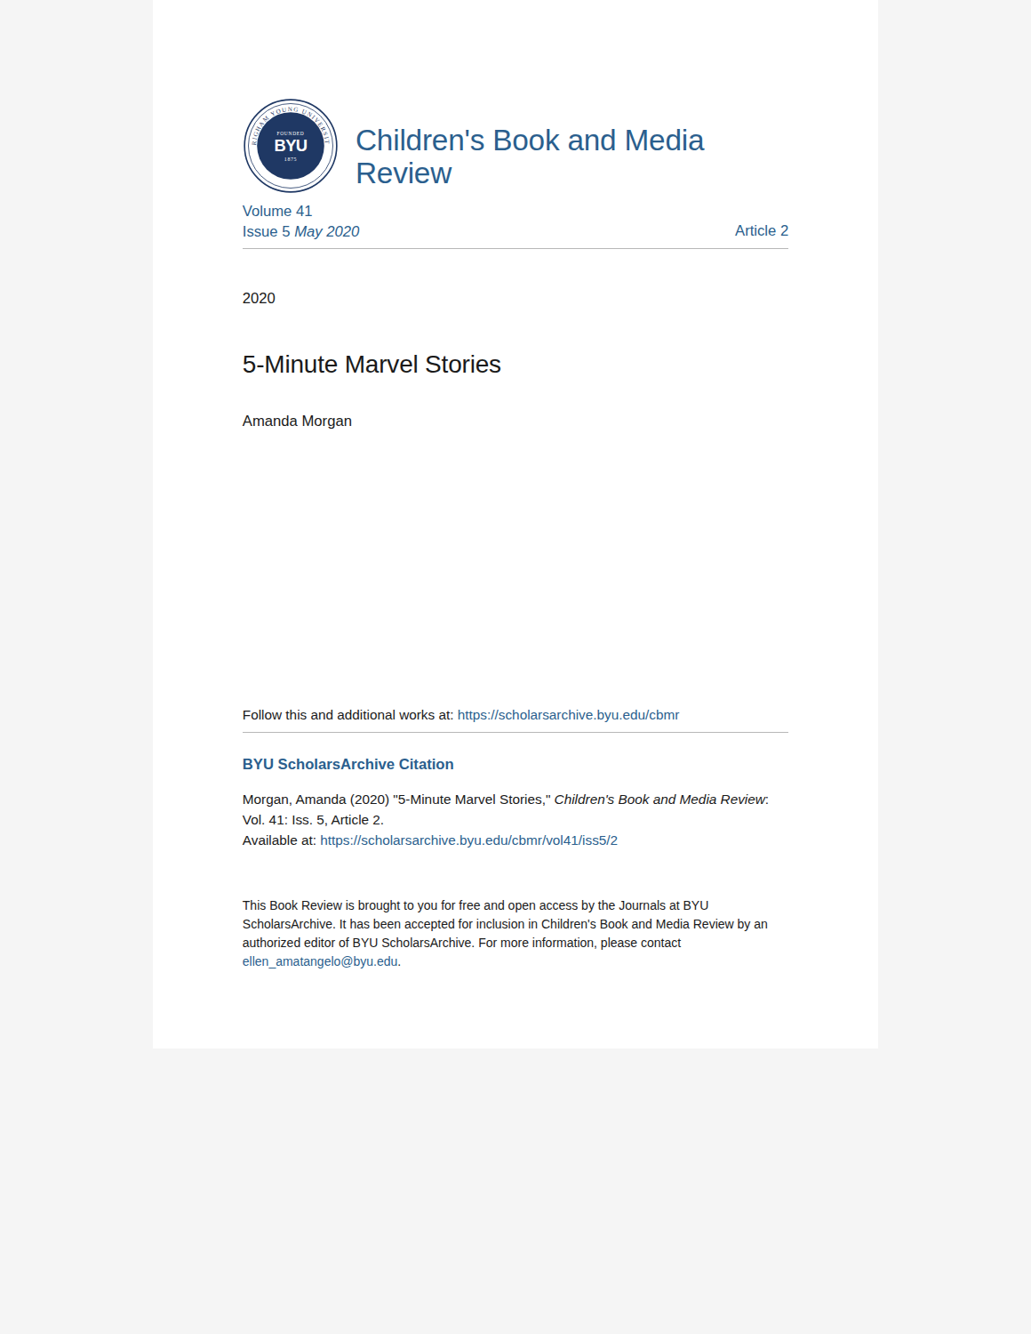BRIGHAM YOUNG UNIVERSITY PROVO, UTAH FOUNDED BYU 1875
Children's Book and Media Review
Volume 41
Issue 5 May 2020
Article 2
2020
5-Minute Marvel Stories
Amanda Morgan
Follow this and additional works at: https://scholarsarchive.byu.edu/cbmr
BYU ScholarsArchive Citation
Morgan, Amanda (2020) "5-Minute Marvel Stories," Children's Book and Media Review: Vol. 41: Iss. 5, Article 2.
Available at: https://scholarsarchive.byu.edu/cbmr/vol41/iss5/2
This Book Review is brought to you for free and open access by the Journals at BYU ScholarsArchive. It has been accepted for inclusion in Children's Book and Media Review by an authorized editor of BYU ScholarsArchive. For more information, please contact ellen_amatangelo@byu.edu.